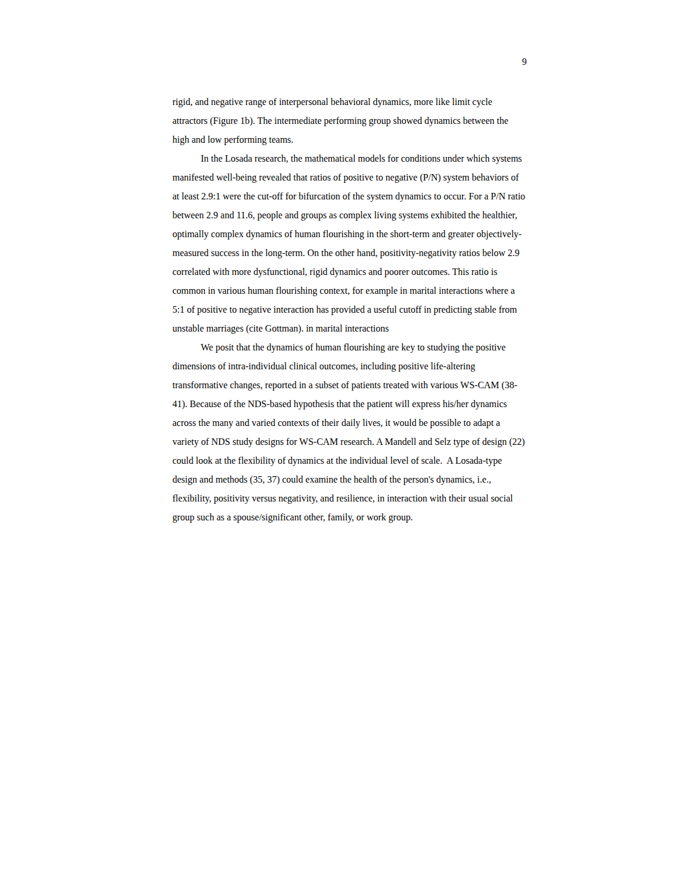9
rigid, and negative range of interpersonal behavioral dynamics, more like limit cycle attractors (Figure 1b). The intermediate performing group showed dynamics between the high and low performing teams.
In the Losada research, the mathematical models for conditions under which systems manifested well-being revealed that ratios of positive to negative (P/N) system behaviors of at least 2.9:1 were the cut-off for bifurcation of the system dynamics to occur. For a P/N ratio between 2.9 and 11.6, people and groups as complex living systems exhibited the healthier, optimally complex dynamics of human flourishing in the short-term and greater objectively-measured success in the long-term. On the other hand, positivity-negativity ratios below 2.9 correlated with more dysfunctional, rigid dynamics and poorer outcomes. This ratio is common in various human flourishing context, for example in marital interactions where a 5:1 of positive to negative interaction has provided a useful cutoff in predicting stable from unstable marriages (cite Gottman). in marital interactions
We posit that the dynamics of human flourishing are key to studying the positive dimensions of intra-individual clinical outcomes, including positive life-altering transformative changes, reported in a subset of patients treated with various WS-CAM (38-41). Because of the NDS-based hypothesis that the patient will express his/her dynamics across the many and varied contexts of their daily lives, it would be possible to adapt a variety of NDS study designs for WS-CAM research. A Mandell and Selz type of design (22) could look at the flexibility of dynamics at the individual level of scale. A Losada-type design and methods (35, 37) could examine the health of the person's dynamics, i.e., flexibility, positivity versus negativity, and resilience, in interaction with their usual social group such as a spouse/significant other, family, or work group.